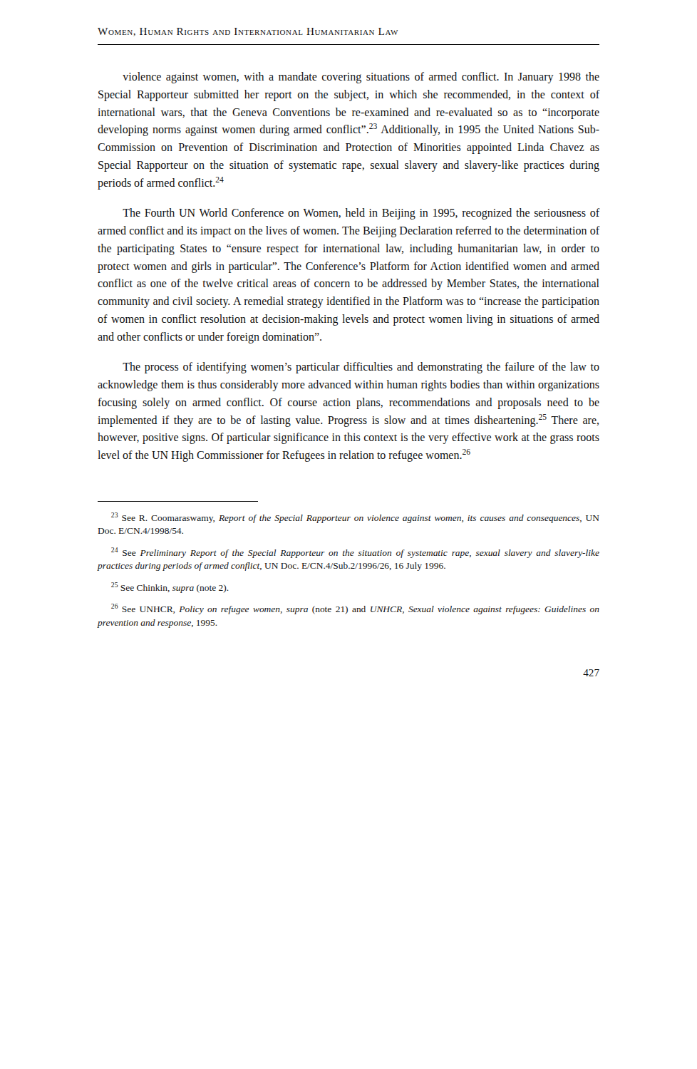Women, Human Rights and International Humanitarian Law
violence against women, with a mandate covering situations of armed conflict. In January 1998 the Special Rapporteur submitted her report on the subject, in which she recommended, in the context of international wars, that the Geneva Conventions be re-examined and re-evaluated so as to “incorporate developing norms against women during armed conflict”.23 Additionally, in 1995 the United Nations Sub-Commission on Prevention of Discrimination and Protection of Minorities appointed Linda Chavez as Special Rapporteur on the situation of systematic rape, sexual slavery and slavery-like practices during periods of armed conflict.24
The Fourth UN World Conference on Women, held in Beijing in 1995, recognized the seriousness of armed conflict and its impact on the lives of women. The Beijing Declaration referred to the determination of the participating States to “ensure respect for international law, including humanitarian law, in order to protect women and girls in particular”. The Conference’s Platform for Action identified women and armed conflict as one of the twelve critical areas of concern to be addressed by Member States, the international community and civil society. A remedial strategy identified in the Platform was to “increase the participation of women in conflict resolution at decision-making levels and protect women living in situations of armed and other conflicts or under foreign domination”.
The process of identifying women’s particular difficulties and demonstrating the failure of the law to acknowledge them is thus considerably more advanced within human rights bodies than within organizations focusing solely on armed conflict. Of course action plans, recommendations and proposals need to be implemented if they are to be of lasting value. Progress is slow and at times disheartening.25 There are, however, positive signs. Of particular significance in this context is the very effective work at the grass roots level of the UN High Commissioner for Refugees in relation to refugee women.26
23 See R. Coomaraswamy, Report of the Special Rapporteur on violence against women, its causes and consequences, UN Doc. E/CN.4/1998/54.
24 See Preliminary Report of the Special Rapporteur on the situation of systematic rape, sexual slavery and slavery-like practices during periods of armed conflict, UN Doc. E/CN.4/Sub.2/1996/26, 16 July 1996.
25 See Chinkin, supra (note 2).
26 See UNHCR, Policy on refugee women, supra (note 21) and UNHCR, Sexual violence against refugees: Guidelines on prevention and response, 1995.
427